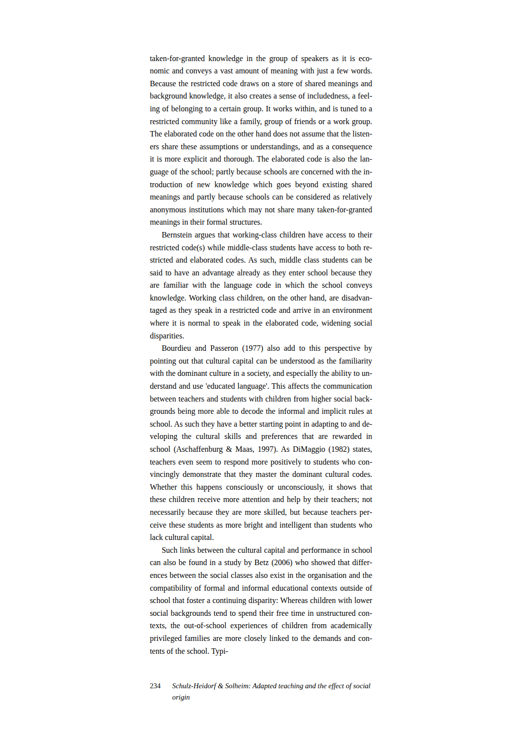taken-for-granted knowledge in the group of speakers as it is economic and conveys a vast amount of meaning with just a few words. Because the restricted code draws on a store of shared meanings and background knowledge, it also creates a sense of includedness, a feeling of belonging to a certain group. It works within, and is tuned to a restricted community like a family, group of friends or a work group. The elaborated code on the other hand does not assume that the listeners share these assumptions or understandings, and as a consequence it is more explicit and thorough. The elaborated code is also the language of the school; partly because schools are concerned with the introduction of new knowledge which goes beyond existing shared meanings and partly because schools can be considered as relatively anonymous institutions which may not share many taken-for-granted meanings in their formal structures.
Bernstein argues that working-class children have access to their restricted code(s) while middle-class students have access to both restricted and elaborated codes. As such, middle class students can be said to have an advantage already as they enter school because they are familiar with the language code in which the school conveys knowledge. Working class children, on the other hand, are disadvantaged as they speak in a restricted code and arrive in an environment where it is normal to speak in the elaborated code, widening social disparities.
Bourdieu and Passeron (1977) also add to this perspective by pointing out that cultural capital can be understood as the familiarity with the dominant culture in a society, and especially the ability to understand and use 'educated language'. This affects the communication between teachers and students with children from higher social backgrounds being more able to decode the informal and implicit rules at school. As such they have a better starting point in adapting to and developing the cultural skills and preferences that are rewarded in school (Aschaffenburg & Maas, 1997). As DiMaggio (1982) states, teachers even seem to respond more positively to students who convincingly demonstrate that they master the dominant cultural codes. Whether this happens consciously or unconsciously, it shows that these children receive more attention and help by their teachers; not necessarily because they are more skilled, but because teachers perceive these students as more bright and intelligent than students who lack cultural capital.
Such links between the cultural capital and performance in school can also be found in a study by Betz (2006) who showed that differences between the social classes also exist in the organisation and the compatibility of formal and informal educational contexts outside of school that foster a continuing disparity: Whereas children with lower social backgrounds tend to spend their free time in unstructured contexts, the out-of-school experiences of children from academically privileged families are more closely linked to the demands and contents of the school. Typi-
234 Schulz-Heidorf & Solheim: Adapted teaching and the effect of social origin